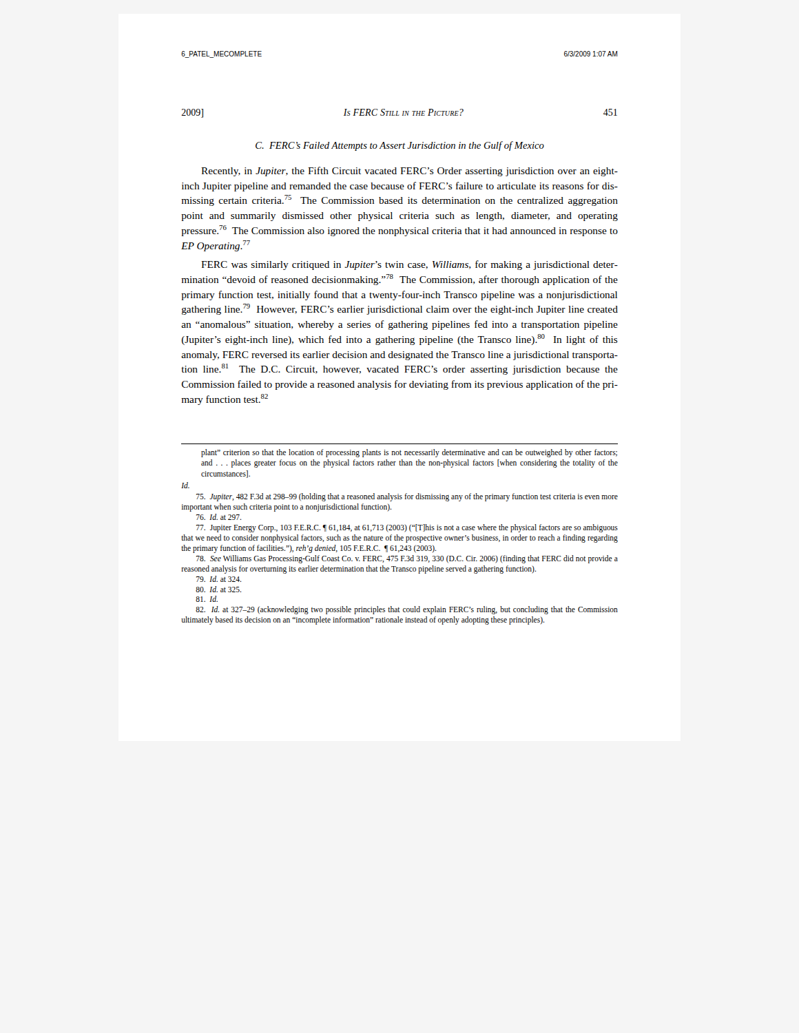6_PATEL_MECOMPLETE 6/3/2009 1:07 AM
2009] Is FERC Still in the Picture? 451
C. FERC’s Failed Attempts to Assert Jurisdiction in the Gulf of Mexico
Recently, in Jupiter, the Fifth Circuit vacated FERC’s Order asserting jurisdiction over an eight-inch Jupiter pipeline and remanded the case because of FERC’s failure to articulate its reasons for dismissing certain criteria.75 The Commission based its determination on the centralized aggregation point and summarily dismissed other physical criteria such as length, diameter, and operating pressure.76 The Commission also ignored the nonphysical criteria that it had announced in response to EP Operating.77
FERC was similarly critiqued in Jupiter’s twin case, Williams, for making a jurisdictional determination “devoid of reasoned decisionmaking.”78 The Commission, after thorough application of the primary function test, initially found that a twenty-four-inch Transco pipeline was a nonjurisdictional gathering line.79 However, FERC’s earlier jurisdictional claim over the eight-inch Jupiter line created an “anomalous” situation, whereby a series of gathering pipelines fed into a transportation pipeline (Jupiter’s eight-inch line), which fed into a gathering pipeline (the Transco line).80 In light of this anomaly, FERC reversed its earlier decision and designated the Transco line a jurisdictional transportation line.81 The D.C. Circuit, however, vacated FERC’s order asserting jurisdiction because the Commission failed to provide a reasoned analysis for deviating from its previous application of the primary function test.82
plant” criterion so that the location of processing plants is not necessarily determinative and can be outweighed by other factors; and . . . places greater focus on the physical factors rather than the non-physical factors [when considering the totality of the circumstances].
Id.
75. Jupiter, 482 F.3d at 298–99 (holding that a reasoned analysis for dismissing any of the primary function test criteria is even more important when such criteria point to a nonjurisdictional function).
76. Id. at 297.
77. Jupiter Energy Corp., 103 F.E.R.C. ¶ 61,184, at 61,713 (2003) (“[T]his is not a case where the physical factors are so ambiguous that we need to consider nonphysical factors, such as the nature of the prospective owner’s business, in order to reach a finding regarding the primary function of facilities.”), reh’g denied, 105 F.E.R.C. ¶ 61,243 (2003).
78. See Williams Gas Processing-Gulf Coast Co. v. FERC, 475 F.3d 319, 330 (D.C. Cir. 2006) (finding that FERC did not provide a reasoned analysis for overturning its earlier determination that the Transco pipeline served a gathering function).
79. Id. at 324.
80. Id. at 325.
81. Id.
82. Id. at 327–29 (acknowledging two possible principles that could explain FERC’s ruling, but concluding that the Commission ultimately based its decision on an “incomplete information” rationale instead of openly adopting these principles).